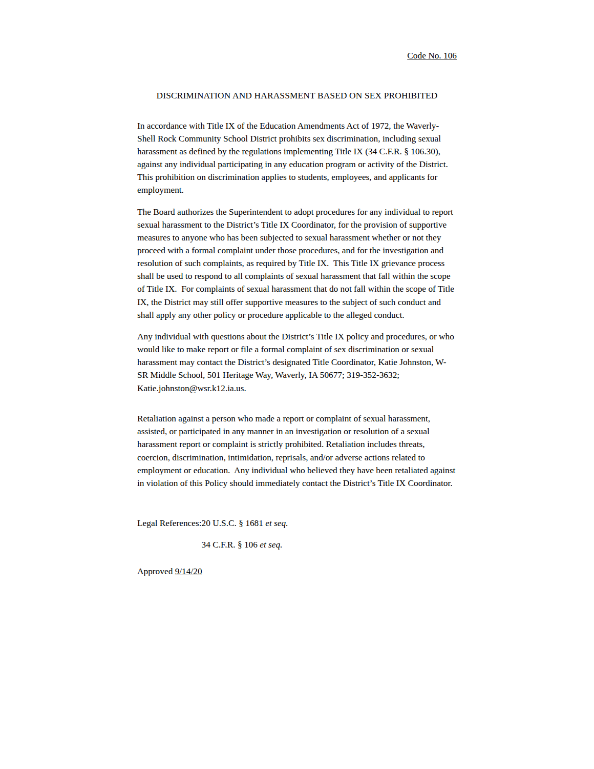Code No. 106
DISCRIMINATION AND HARASSMENT BASED ON SEX PROHIBITED
In accordance with Title IX of the Education Amendments Act of 1972, the Waverly-Shell Rock Community School District prohibits sex discrimination, including sexual harassment as defined by the regulations implementing Title IX (34 C.F.R. § 106.30), against any individual participating in any education program or activity of the District. This prohibition on discrimination applies to students, employees, and applicants for employment.
The Board authorizes the Superintendent to adopt procedures for any individual to report sexual harassment to the District’s Title IX Coordinator, for the provision of supportive measures to anyone who has been subjected to sexual harassment whether or not they proceed with a formal complaint under those procedures, and for the investigation and resolution of such complaints, as required by Title IX. This Title IX grievance process shall be used to respond to all complaints of sexual harassment that fall within the scope of Title IX. For complaints of sexual harassment that do not fall within the scope of Title IX, the District may still offer supportive measures to the subject of such conduct and shall apply any other policy or procedure applicable to the alleged conduct.
Any individual with questions about the District’s Title IX policy and procedures, or who would like to make report or file a formal complaint of sex discrimination or sexual harassment may contact the District’s designated Title Coordinator, Katie Johnston, W-SR Middle School, 501 Heritage Way, Waverly, IA 50677; 319-352-3632; Katie.johnston@wsr.k12.ia.us.
Retaliation against a person who made a report or complaint of sexual harassment, assisted, or participated in any manner in an investigation or resolution of a sexual harassment report or complaint is strictly prohibited. Retaliation includes threats, coercion, discrimination, intimidation, reprisals, and/or adverse actions related to employment or education. Any individual who believed they have been retaliated against in violation of this Policy should immediately contact the District’s Title IX Coordinator.
| Legal References: | 20 U.S.C. § 1681 et seq. |
| | 34 C.F.R. § 106 et seq. |
Approved 9/14/20